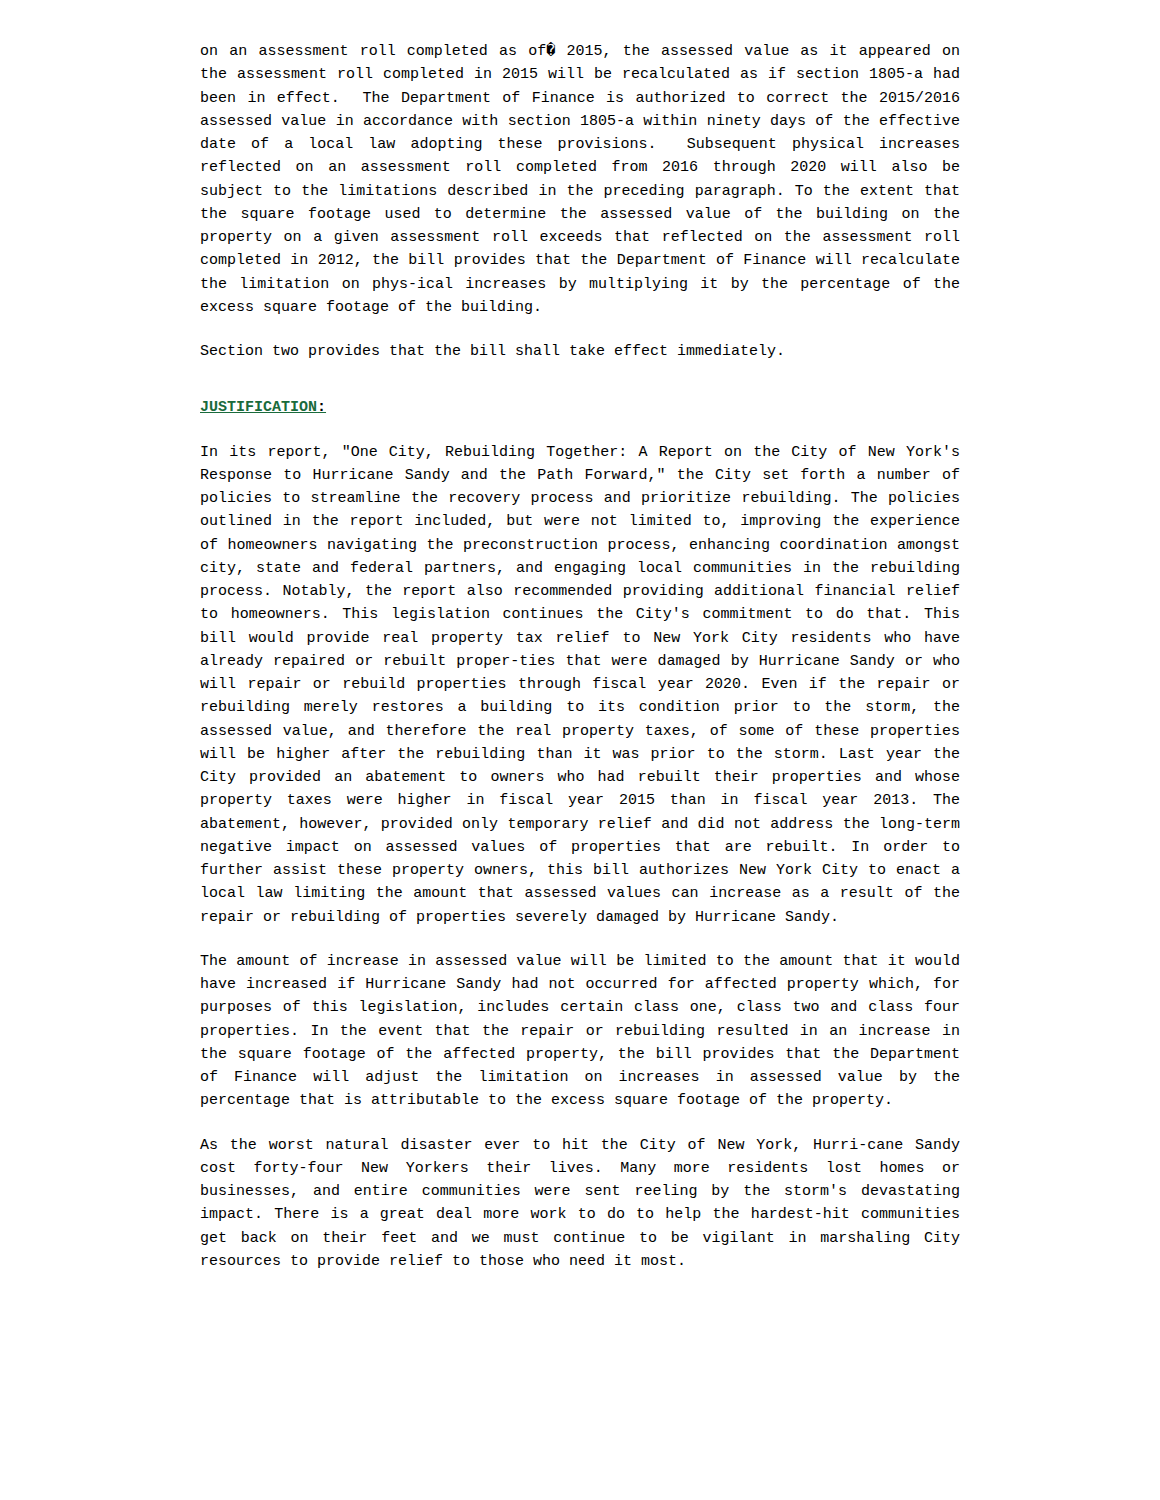on an assessment roll completed as of� 2015, the assessed value as it appeared on the assessment roll completed in 2015 will be recalculated as if section 1805-a had been in effect. The Department of Finance is authorized to correct the 2015/2016 assessed value in accordance with section 1805-a within ninety days of the effective date of a local law adopting these provisions. Subsequent physical increases reflected on an assessment roll completed from 2016 through 2020 will also be subject to the limitations described in the preceding paragraph. To the extent that the square footage used to determine the assessed value of the building on the property on a given assessment roll exceeds that reflected on the assessment roll completed in 2012, the bill provides that the Department of Finance will recalculate the limitation on phys-ical increases by multiplying it by the percentage of the excess square footage of the building.
Section two provides that the bill shall take effect immediately.
JUSTIFICATION:
In its report, "One City, Rebuilding Together: A Report on the City of New York's Response to Hurricane Sandy and the Path Forward," the City set forth a number of policies to streamline the recovery process and prioritize rebuilding. The policies outlined in the report included, but were not limited to, improving the experience of homeowners navigating the preconstruction process, enhancing coordination amongst city, state and federal partners, and engaging local communities in the rebuilding process. Notably, the report also recommended providing additional financial relief to homeowners. This legislation continues the City's commitment to do that. This bill would provide real property tax relief to New York City residents who have already repaired or rebuilt proper-ties that were damaged by Hurricane Sandy or who will repair or rebuild properties through fiscal year 2020. Even if the repair or rebuilding merely restores a building to its condition prior to the storm, the assessed value, and therefore the real property taxes, of some of these properties will be higher after the rebuilding than it was prior to the storm. Last year the City provided an abatement to owners who had rebuilt their properties and whose property taxes were higher in fiscal year 2015 than in fiscal year 2013. The abatement, however, provided only temporary relief and did not address the long-term negative impact on assessed values of properties that are rebuilt. In order to further assist these property owners, this bill authorizes New York City to enact a local law limiting the amount that assessed values can increase as a result of the repair or rebuilding of properties severely damaged by Hurricane Sandy.
The amount of increase in assessed value will be limited to the amount that it would have increased if Hurricane Sandy had not occurred for affected property which, for purposes of this legislation, includes certain class one, class two and class four properties. In the event that the repair or rebuilding resulted in an increase in the square footage of the affected property, the bill provides that the Department of Finance will adjust the limitation on increases in assessed value by the percentage that is attributable to the excess square footage of the property.
As the worst natural disaster ever to hit the City of New York, Hurri-cane Sandy cost forty-four New Yorkers their lives. Many more residents lost homes or businesses, and entire communities were sent reeling by the storm's devastating impact. There is a great deal more work to do to help the hardest-hit communities get back on their feet and we must continue to be vigilant in marshaling City resources to provide relief to those who need it most.